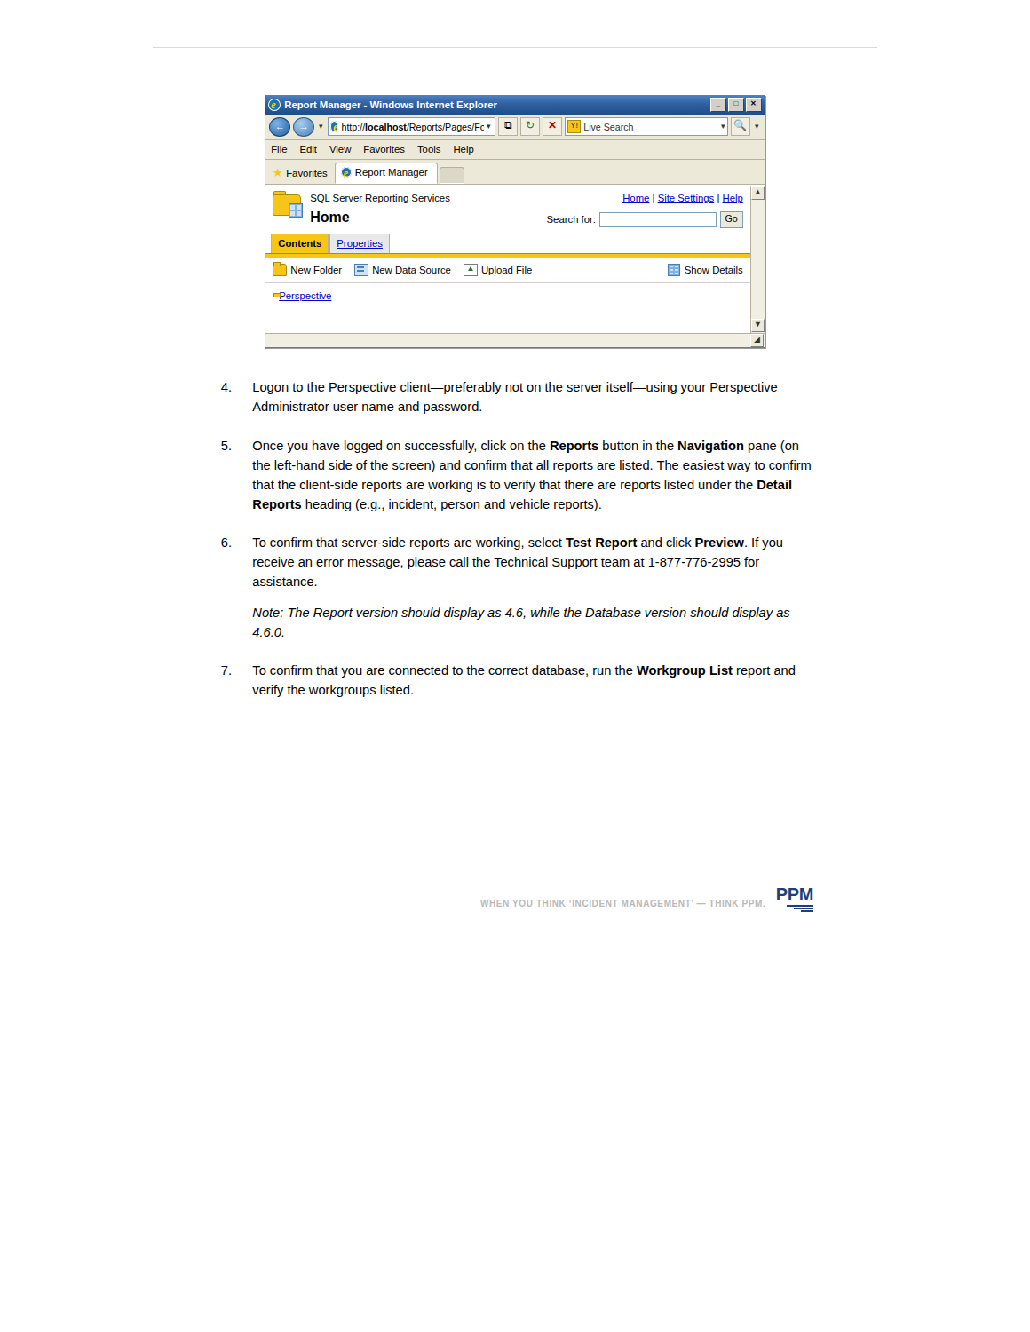Report Manager - Windows Internet Explorer
_ □ ✕
← → ▾
http://localhost/Reports/Pages/Folder.aspx?Vie ▾
⧉ ↻ ✕
Y! Live Search ▾
🔍 ▾
File Edit View Favorites Tools Help
★ Favorites Report Manager
SQL Server Reporting Services
Home
Home | Site Settings | Help
Search for: Go
Contents Properties
New Folder New Data Source Upload File Show Details
Perspective
▲ ▼
◢
Logon to the Perspective client—preferably not on the server itself—using your Perspective Administrator user name and password.
Once you have logged on successfully, click on the Reports button in the Navigation pane (on the left-hand side of the screen) and confirm that all reports are listed. The easiest way to confirm that the client-side reports are working is to verify that there are reports listed under the Detail Reports heading (e.g., incident, person and vehicle reports).
To confirm that server-side reports are working, select Test Report and click Preview. If you receive an error message, please call the Technical Support team at 1-877-776-2995 for assistance.
Note: The Report version should display as 4.6, while the Database version should display as 4.6.0.
To confirm that you are connected to the correct database, run the Workgroup List report and verify the workgroups listed.
When you think ‘Incident Management’ — think PPM.
PPM